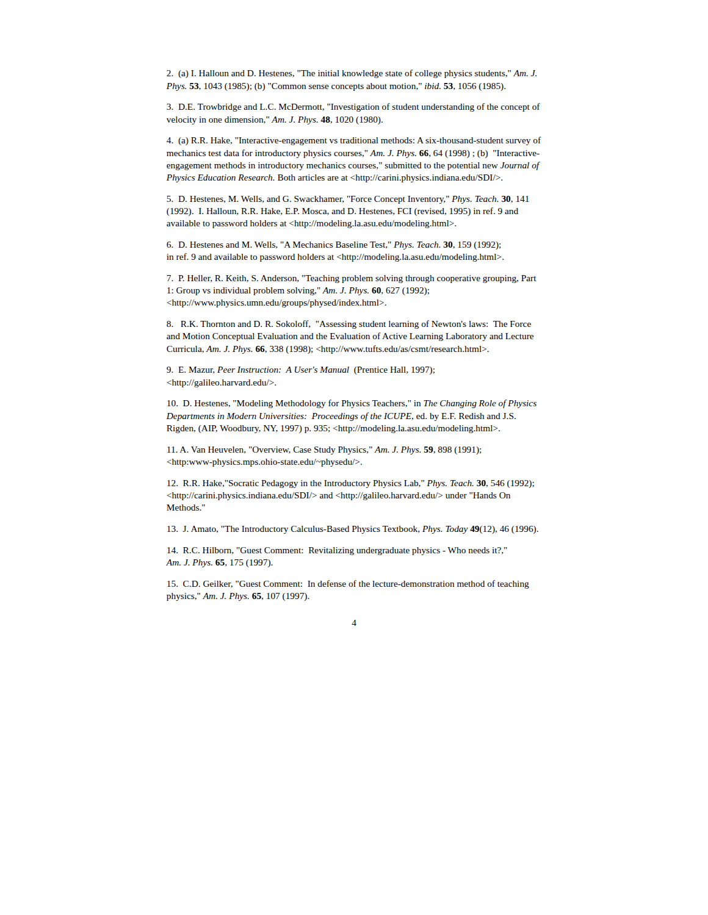2. (a) I. Halloun and D. Hestenes, "The initial knowledge state of college physics students," Am. J. Phys. 53, 1043 (1985); (b) "Common sense concepts about motion," ibid. 53, 1056 (1985).
3. D.E. Trowbridge and L.C. McDermott, "Investigation of student understanding of the concept of velocity in one dimension," Am. J. Phys. 48, 1020 (1980).
4. (a) R.R. Hake, "Interactive-engagement vs traditional methods: A six-thousand-student survey of mechanics test data for introductory physics courses," Am. J. Phys. 66, 64 (1998) ; (b) "Interactive-engagement methods in introductory mechanics courses," submitted to the potential new Journal of Physics Education Research. Both articles are at <http://carini.physics.indiana.edu/SDI/>.
5. D. Hestenes, M. Wells, and G. Swackhamer, "Force Concept Inventory," Phys. Teach. 30, 141 (1992). I. Halloun, R.R. Hake, E.P. Mosca, and D. Hestenes, FCI (revised, 1995) in ref. 9 and available to password holders at <http://modeling.la.asu.edu/modeling.html>.
6. D. Hestenes and M. Wells, "A Mechanics Baseline Test," Phys. Teach. 30, 159 (1992);
in ref. 9 and available to password holders at <http://modeling.la.asu.edu/modeling.html>.
7. P. Heller, R. Keith, S. Anderson, "Teaching problem solving through cooperative grouping, Part 1: Group vs individual problem solving," Am. J. Phys. 60, 627 (1992);
<http://www.physics.umn.edu/groups/physed/index.html>.
8. R.K. Thornton and D. R. Sokoloff, "Assessing student learning of Newton's laws: The Force and Motion Conceptual Evaluation and the Evaluation of Active Learning Laboratory and Lecture Curricula, Am. J. Phys. 66, 338 (1998); <http://www.tufts.edu/as/csmt/research.html>.
9. E. Mazur, Peer Instruction: A User's Manual (Prentice Hall, 1997); <http://galileo.harvard.edu/>.
10. D. Hestenes, "Modeling Methodology for Physics Teachers," in The Changing Role of Physics Departments in Modern Universities: Proceedings of the ICUPE, ed. by E.F. Redish and J.S. Rigden, (AIP, Woodbury, NY, 1997) p. 935; <http://modeling.la.asu.edu/modeling.html>.
11. A. Van Heuvelen, "Overview, Case Study Physics," Am. J. Phys. 59, 898 (1991);
<http:www-physics.mps.ohio-state.edu/~physedu/>.
12. R.R. Hake,"Socratic Pedagogy in the Introductory Physics Lab," Phys. Teach. 30, 546 (1992);
<http://carini.physics.indiana.edu/SDI/> and <http://galileo.harvard.edu/> under "Hands On Methods."
13. J. Amato, "The Introductory Calculus-Based Physics Textbook, Phys. Today 49(12), 46 (1996).
14. R.C. Hilborn, "Guest Comment: Revitalizing undergraduate physics - Who needs it?,"
Am. J. Phys. 65, 175 (1997).
15. C.D. Geilker, "Guest Comment: In defense of the lecture-demonstration method of teaching physics," Am. J. Phys. 65, 107 (1997).
4